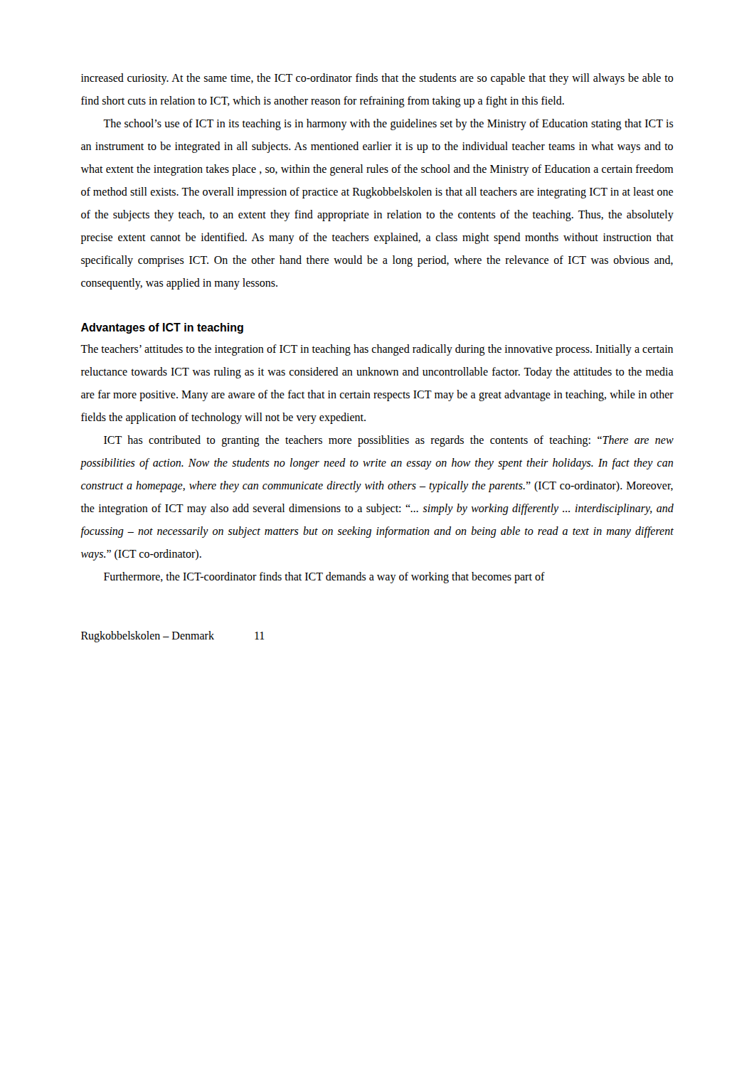increased curiosity. At the same time, the ICT co-ordinator finds that the students are so capable that they will always be able to find short cuts in relation to ICT, which is another reason for refraining from taking up a fight in this field.
The school’s use of ICT in its teaching is in harmony with the guidelines set by the Ministry of Education stating that ICT is an instrument to be integrated in all subjects. As mentioned earlier it is up to the individual teacher teams in what ways and to what extent the integration takes place , so, within the general rules of the school and the Ministry of Education a certain freedom of method still exists. The overall impression of practice at Rugkobbelskolen is that all teachers are integrating ICT in at least one of the subjects they teach, to an extent they find appropriate in relation to the contents of the teaching. Thus, the absolutely precise extent cannot be identified. As many of the teachers explained, a class might spend months without instruction that specifically comprises ICT. On the other hand there would be a long period, where the relevance of ICT was obvious and, consequently, was applied in many lessons.
Advantages of ICT in teaching
The teachers’ attitudes to the integration of ICT in teaching has changed radically during the innovative process. Initially a certain reluctance towards ICT was ruling as it was considered an unknown and uncontrollable factor. Today the attitudes to the media are far more positive. Many are aware of the fact that in certain respects ICT may be a great advantage in teaching, while in other fields the application of technology will not be very expedient.
ICT has contributed to granting the teachers more possiblities as regards the contents of teaching: “There are new possibilities of action. Now the students no longer need to write an essay on how they spent their holidays. In fact they can construct a homepage, where they can communicate directly with others – typically the parents.” (ICT co-ordinator). Moreover, the integration of ICT may also add several dimensions to a subject: “... simply by working differently ... interdisciplinary, and focussing – not necessarily on subject matters but on seeking information and on being able to read a text in many different ways.” (ICT co-ordinator).
Furthermore, the ICT-coordinator finds that ICT demands a way of working that becomes part of
Rugkobbelskolen – Denmark11